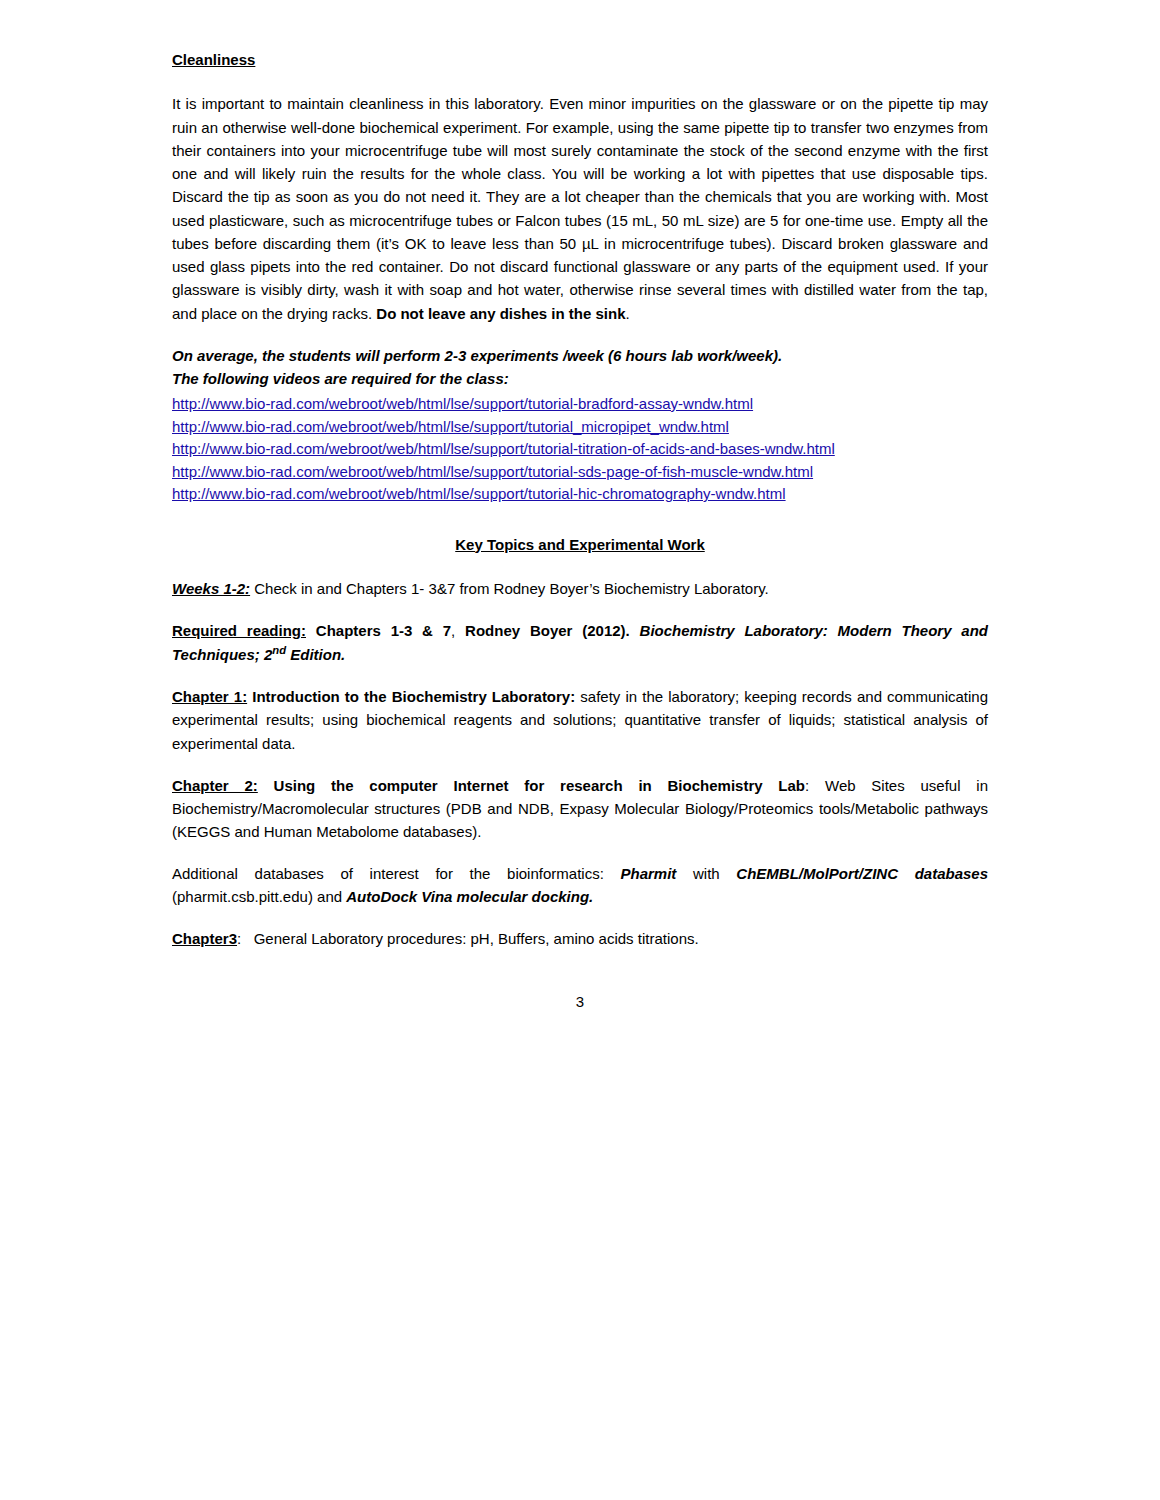Cleanliness
It is important to maintain cleanliness in this laboratory. Even minor impurities on the glassware or on the pipette tip may ruin an otherwise well-done biochemical experiment. For example, using the same pipette tip to transfer two enzymes from their containers into your microcentrifuge tube will most surely contaminate the stock of the second enzyme with the first one and will likely ruin the results for the whole class. You will be working a lot with pipettes that use disposable tips. Discard the tip as soon as you do not need it. They are a lot cheaper than the chemicals that you are working with. Most used plasticware, such as microcentrifuge tubes or Falcon tubes (15 mL, 50 mL size) are 5 for one-time use. Empty all the tubes before discarding them (it’s OK to leave less than 50 µL in microcentrifuge tubes). Discard broken glassware and used glass pipets into the red container. Do not discard functional glassware or any parts of the equipment used. If your glassware is visibly dirty, wash it with soap and hot water, otherwise rinse several times with distilled water from the tap, and place on the drying racks. Do not leave any dishes in the sink.
On average, the students will perform 2-3 experiments /week (6 hours lab work/week).
The following videos are required for the class:
http://www.bio-rad.com/webroot/web/html/lse/support/tutorial-bradford-assay-wndw.html
http://www.bio-rad.com/webroot/web/html/lse/support/tutorial_micropipet_wndw.html
http://www.bio-rad.com/webroot/web/html/lse/support/tutorial-titration-of-acids-and-bases-wndw.html
http://www.bio-rad.com/webroot/web/html/lse/support/tutorial-sds-page-of-fish-muscle-wndw.html
http://www.bio-rad.com/webroot/web/html/lse/support/tutorial-hic-chromatography-wndw.html
Key Topics and Experimental Work
Weeks 1-2: Check in and Chapters 1- 3&7 from Rodney Boyer’s Biochemistry Laboratory.
Required reading: Chapters 1-3 & 7, Rodney Boyer (2012). Biochemistry Laboratory: Modern Theory and Techniques; 2nd Edition.
Chapter 1: Introduction to the Biochemistry Laboratory: safety in the laboratory; keeping records and communicating experimental results; using biochemical reagents and solutions; quantitative transfer of liquids; statistical analysis of experimental data.
Chapter 2: Using the computer Internet for research in Biochemistry Lab: Web Sites useful in Biochemistry/Macromolecular structures (PDB and NDB, Expasy Molecular Biology/Proteomics tools/Metabolic pathways (KEGGS and Human Metabolome databases).
Additional databases of interest for the bioinformatics: Pharmit with ChEMBL/MolPort/ZINC databases (pharmit.csb.pitt.edu) and AutoDock Vina molecular docking.
Chapter3: General Laboratory procedures: pH, Buffers, amino acids titrations.
3